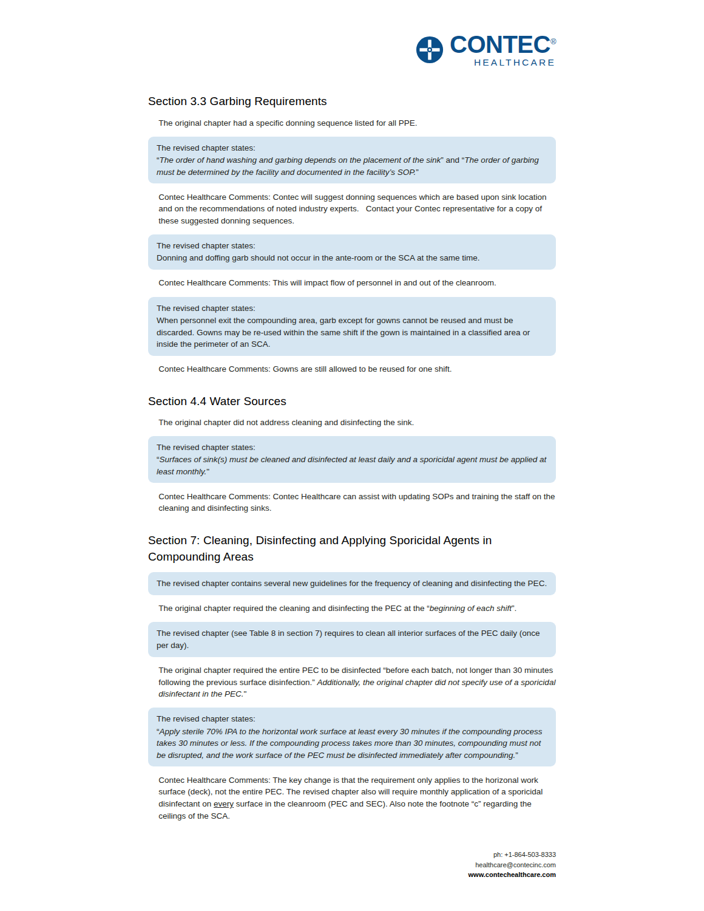CONTEC®
HEALTHCARE
Section 3.3 Garbing Requirements
The original chapter had a specific donning sequence listed for all PPE.
The revised chapter states:
“The order of hand washing and garbing depends on the placement of the sink” and “The order of garbing must be determined by the facility and documented in the facility’s SOP.”
Contec Healthcare Comments: Contec will suggest donning sequences which are based upon sink location and on the recommendations of noted industry experts. Contact your Contec representative for a copy of these suggested donning sequences.
The revised chapter states:
Donning and doffing garb should not occur in the ante-room or the SCA at the same time.
Contec Healthcare Comments: This will impact flow of personnel in and out of the cleanroom.
The revised chapter states:
When personnel exit the compounding area, garb except for gowns cannot be reused and must be discarded. Gowns may be re-used within the same shift if the gown is maintained in a classified area or inside the perimeter of an SCA.
Contec Healthcare Comments: Gowns are still allowed to be reused for one shift.
Section 4.4 Water Sources
The original chapter did not address cleaning and disinfecting the sink.
The revised chapter states:
“Surfaces of sink(s) must be cleaned and disinfected at least daily and a sporicidal agent must be applied at least monthly."
Contec Healthcare Comments: Contec Healthcare can assist with updating SOPs and training the staff on the cleaning and disinfecting sinks.
Section 7: Cleaning, Disinfecting and Applying Sporicidal Agents in Compounding Areas
The revised chapter contains several new guidelines for the frequency of cleaning and disinfecting the PEC.
The original chapter required the cleaning and disinfecting the PEC at the “beginning of each shift”.
The revised chapter (see Table 8 in section 7) requires to clean all interior surfaces of the PEC daily (once per day).
The original chapter required the entire PEC to be disinfected “before each batch, not longer than 30 minutes following the previous surface disinfection.” Additionally, the original chapter did not specify use of a sporicidal disinfectant in the PEC."
The revised chapter states:
“Apply sterile 70% IPA to the horizontal work surface at least every 30 minutes if the compounding process takes 30 minutes or less. If the compounding process takes more than 30 minutes, compounding must not be disrupted, and the work surface of the PEC must be disinfected immediately after compounding.”
Contec Healthcare Comments: The key change is that the requirement only applies to the horizonal work surface (deck), not the entire PEC. The revised chapter also will require monthly application of a sporicidal disinfectant on every surface in the cleanroom (PEC and SEC). Also note the footnote “c” regarding the ceilings of the SCA.
ph: +1-864-503-8333
healthcare@contecinc.com
www.contechealthcare.com